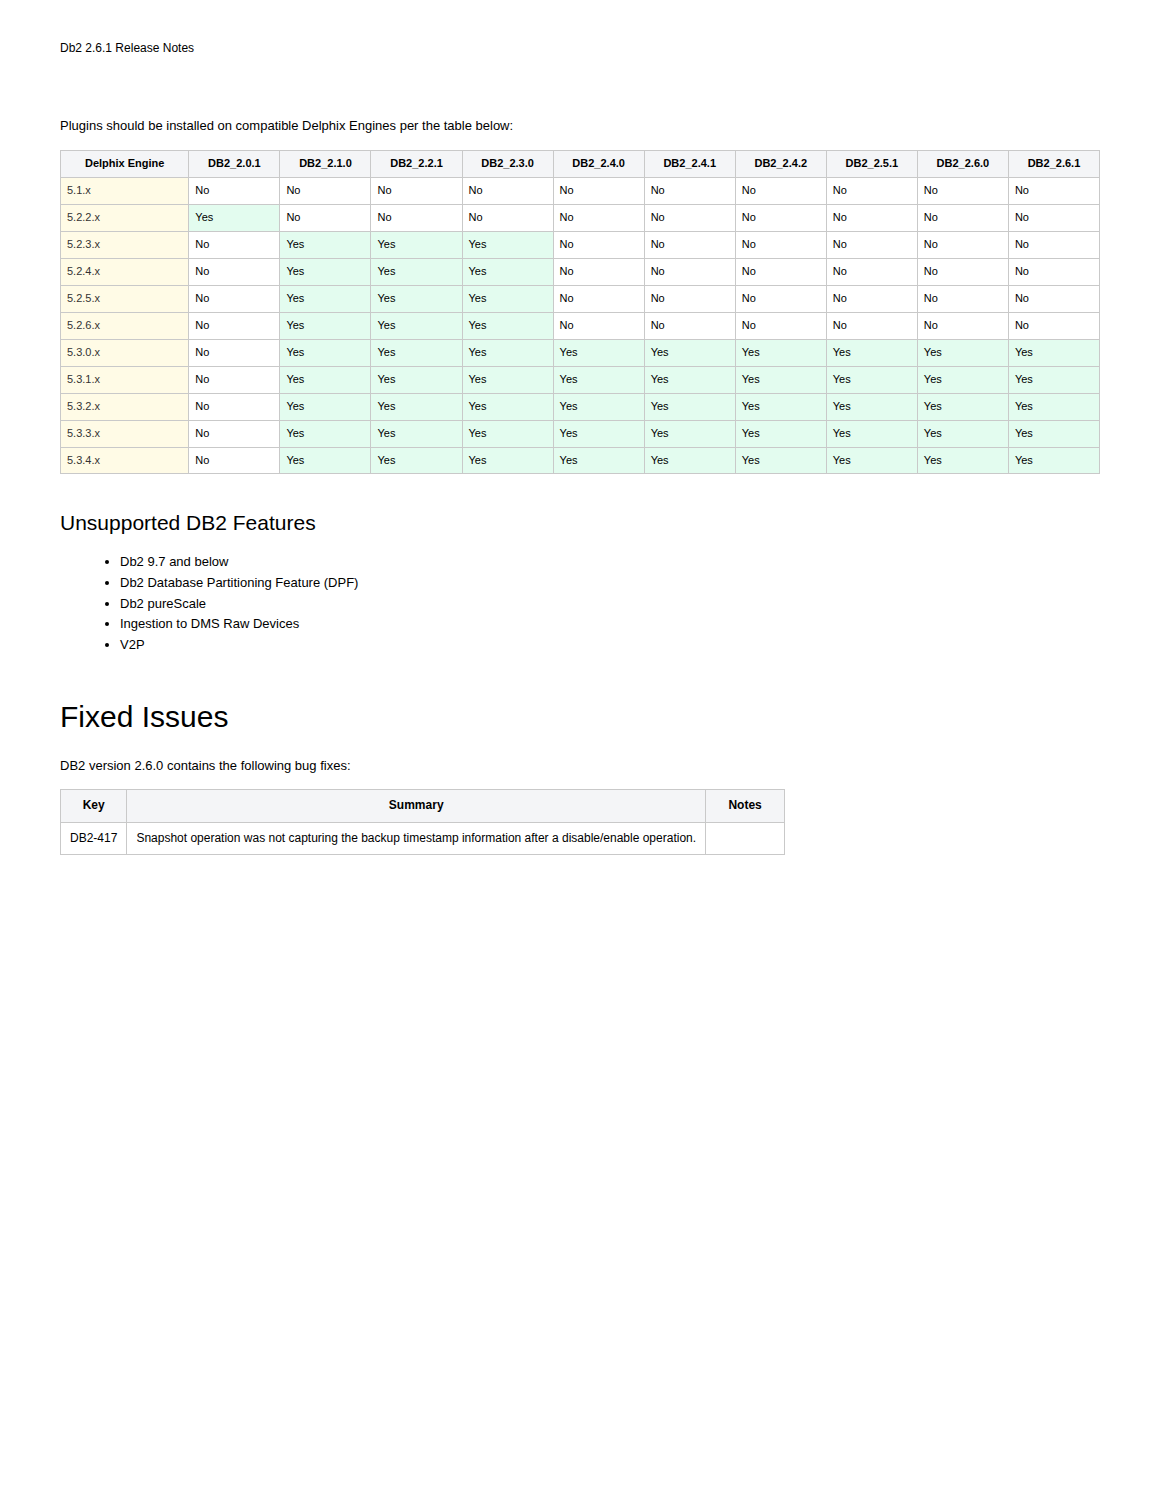Db2 2.6.1 Release Notes
Plugins should be installed on compatible Delphix Engines per the table below:
| Delphix Engine | DB2_2.0.1 | DB2_2.1.0 | DB2_2.2.1 | DB2_2.3.0 | DB2_2.4.0 | DB2_2.4.1 | DB2_2.4.2 | DB2_2.5.1 | DB2_2.6.0 | DB2_2.6.1 |
| --- | --- | --- | --- | --- | --- | --- | --- | --- | --- | --- |
| 5.1.x | No | No | No | No | No | No | No | No | No | No |
| 5.2.2.x | Yes | No | No | No | No | No | No | No | No | No |
| 5.2.3.x | No | Yes | Yes | Yes | No | No | No | No | No | No |
| 5.2.4.x | No | Yes | Yes | Yes | No | No | No | No | No | No |
| 5.2.5.x | No | Yes | Yes | Yes | No | No | No | No | No | No |
| 5.2.6.x | No | Yes | Yes | Yes | No | No | No | No | No | No |
| 5.3.0.x | No | Yes | Yes | Yes | Yes | Yes | Yes | Yes | Yes | Yes |
| 5.3.1.x | No | Yes | Yes | Yes | Yes | Yes | Yes | Yes | Yes | Yes |
| 5.3.2.x | No | Yes | Yes | Yes | Yes | Yes | Yes | Yes | Yes | Yes |
| 5.3.3.x | No | Yes | Yes | Yes | Yes | Yes | Yes | Yes | Yes | Yes |
| 5.3.4.x | No | Yes | Yes | Yes | Yes | Yes | Yes | Yes | Yes | Yes |
Unsupported DB2 Features
Db2 9.7 and below
Db2 Database Partitioning Feature (DPF)
Db2 pureScale
Ingestion to DMS Raw Devices
V2P
Fixed Issues
DB2 version 2.6.0 contains the following bug fixes:
| Key | Summary | Notes |
| --- | --- | --- |
| DB2-417 | Snapshot operation was not capturing the backup timestamp information after a disable/enable operation. | |